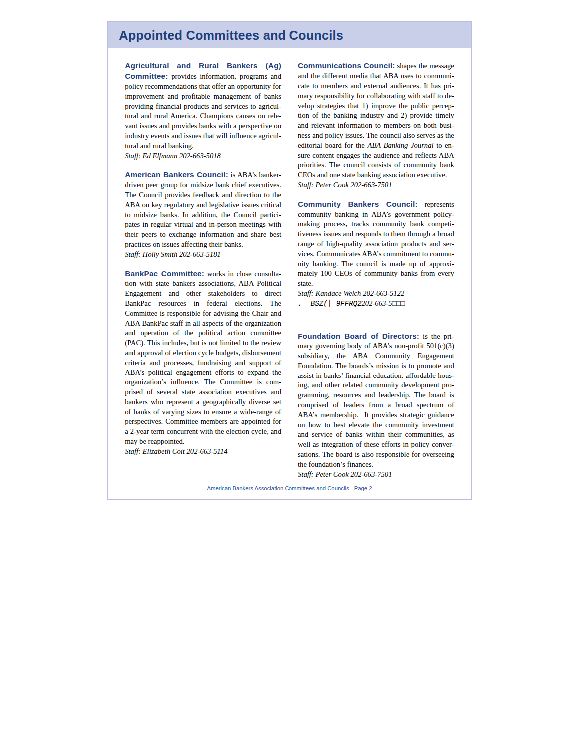Appointed Committees and Councils
Agricultural and Rural Bankers (Ag) Committee: provides information, programs and policy recommendations that offer an opportunity for improvement and profitable management of banks providing financial products and services to agricultural and rural America. Champions causes on relevant issues and provides banks with a perspective on industry events and issues that will influence agricultural and rural banking.
Staff: Ed Elfmann 202-663-5018
American Bankers Council: is ABA’s banker-driven peer group for midsize bank chief executives. The Council provides feedback and direction to the ABA on key regulatory and legislative issues critical to midsize banks. In addition, the Council participates in regular virtual and in-person meetings with their peers to exchange information and share best practices on issues affecting their banks.
Staff: Holly Smith 202-663-5181
BankPac Committee: works in close consultation with state bankers associations, ABA Political Engagement and other stakeholders to direct BankPac resources in federal elections. The Committee is responsible for advising the Chair and ABA BankPac staff in all aspects of the organization and operation of the political action committee (PAC). This includes, but is not limited to the review and approval of election cycle budgets, disbursement criteria and processes, fundraising and support of ABA’s political engagement efforts to expand the organization’s influence. The Committee is comprised of several state association executives and bankers who represent a geographically diverse set of banks of varying sizes to ensure a wide-range of perspectives. Committee members are appointed for a 2-year term concurrent with the election cycle, and may be reappointed.
Staff: Elizabeth Coit 202-663-5114
Communications Council: shapes the message and the different media that ABA uses to communicate to members and external audiences. It has primary responsibility for collaborating with staff to develop strategies that 1) improve the public perception of the banking industry and 2) provide timely and relevant information to members on both business and policy issues. The council also serves as the editorial board for the ABA Banking Journal to ensure content engages the audience and reflects ABA priorities. The council consists of community bank CEOs and one state banking association executive.
Staff: Peter Cook 202-663-7501
Community Bankers Council: represents community banking in ABA’s government policy-making process, tracks community bank competitiveness issues and responds to them through a broad range of high-quality association products and services. Communicates ABA’s commitment to community banking. The council is made up of approximately 100 CEOs of community banks from every state.
Staff: Kandace Welch 202-663-5122
. BSZ(| 9FFRQ2202-663-5□□□
Foundation Board of Directors: is the primary governing body of ABA’s non-profit 501(c)(3) subsidiary, the ABA Community Engagement Foundation. The boards’s mission is to promote and assist in banks’ financial education, affordable housing, and other related community development programming, resources and leadership. The board is comprised of leaders from a broad spectrum of ABA’s membership. It provides strategic guidance on how to best elevate the community investment and service of banks within their communities, as well as integration of these efforts in policy conversations. The board is also responsible for overseeing the foundation’s finances.
Staff: Peter Cook 202-663-7501
American Bankers Association Committees and Councils - Page 2